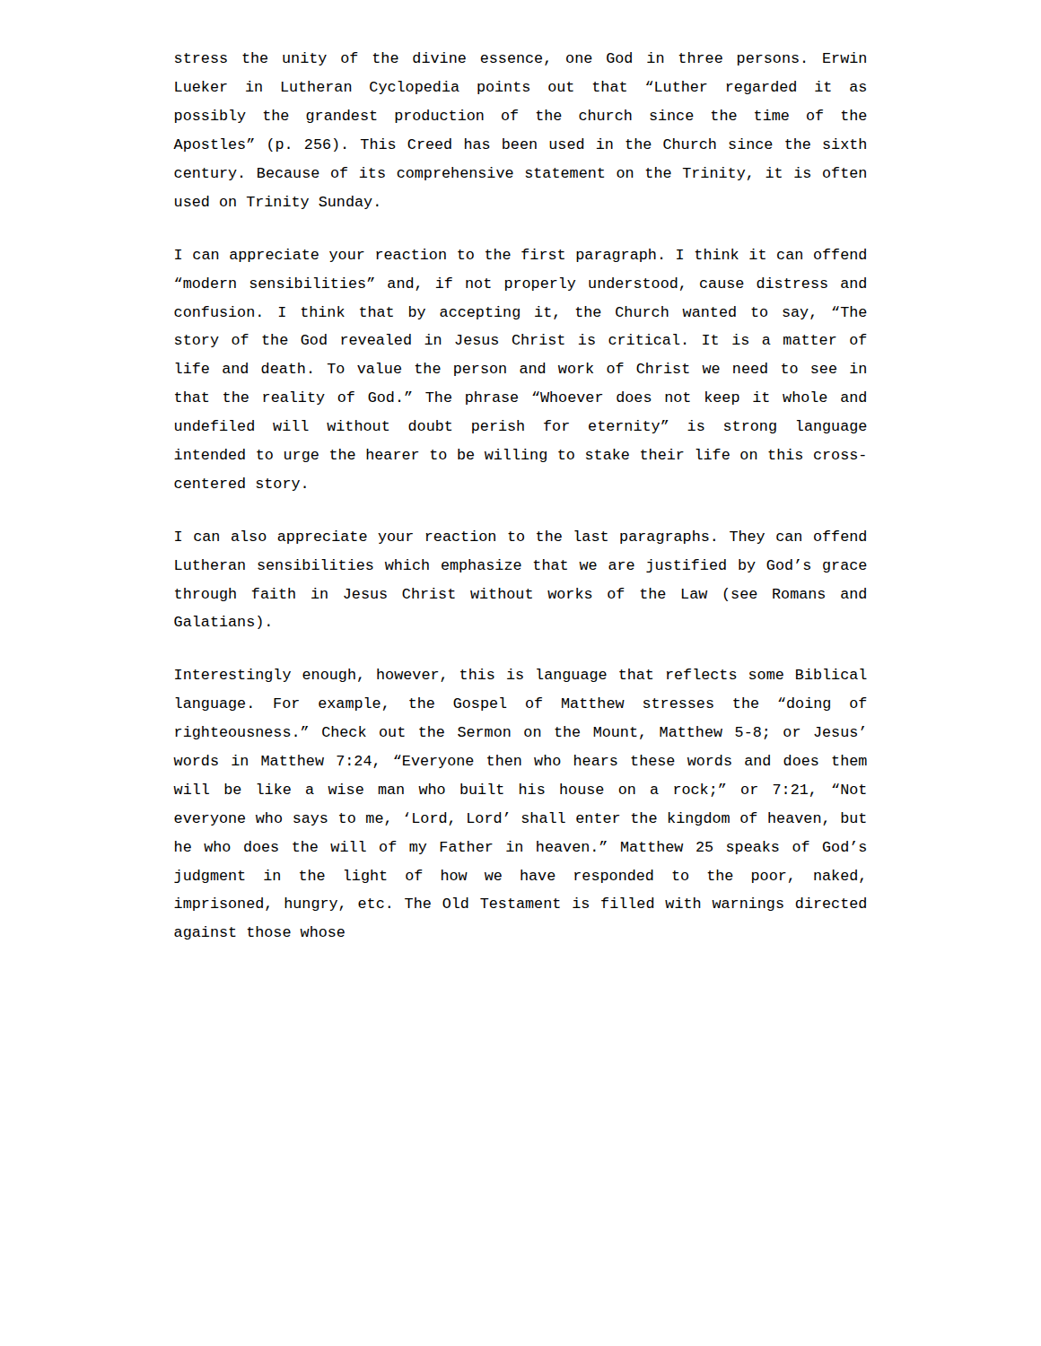stress the unity of the divine essence, one God in three persons. Erwin Lueker in Lutheran Cyclopedia points out that “Luther regarded it as possibly the grandest production of the church since the time of the Apostles” (p. 256). This Creed has been used in the Church since the sixth century. Because of its comprehensive statement on the Trinity, it is often used on Trinity Sunday.
I can appreciate your reaction to the first paragraph. I think it can offend “modern sensibilities” and, if not properly understood, cause distress and confusion. I think that by accepting it, the Church wanted to say, “The story of the God revealed in Jesus Christ is critical. It is a matter of life and death. To value the person and work of Christ we need to see in that the reality of God.” The phrase “Whoever does not keep it whole and undefiled will without doubt perish for eternity” is strong language intended to urge the hearer to be willing to stake their life on this cross-centered story.
I can also appreciate your reaction to the last paragraphs. They can offend Lutheran sensibilities which emphasize that we are justified by God’s grace through faith in Jesus Christ without works of the Law (see Romans and Galatians).
Interestingly enough, however, this is language that reflects some Biblical language. For example, the Gospel of Matthew stresses the “doing of righteousness.” Check out the Sermon on the Mount, Matthew 5-8; or Jesus’ words in Matthew 7:24, “Everyone then who hears these words and does them will be like a wise man who built his house on a rock;” or 7:21, “Not everyone who says to me, ‘Lord, Lord’ shall enter the kingdom of heaven, but he who does the will of my Father in heaven.” Matthew 25 speaks of God’s judgment in the light of how we have responded to the poor, naked, imprisoned, hungry, etc. The Old Testament is filled with warnings directed against those whose